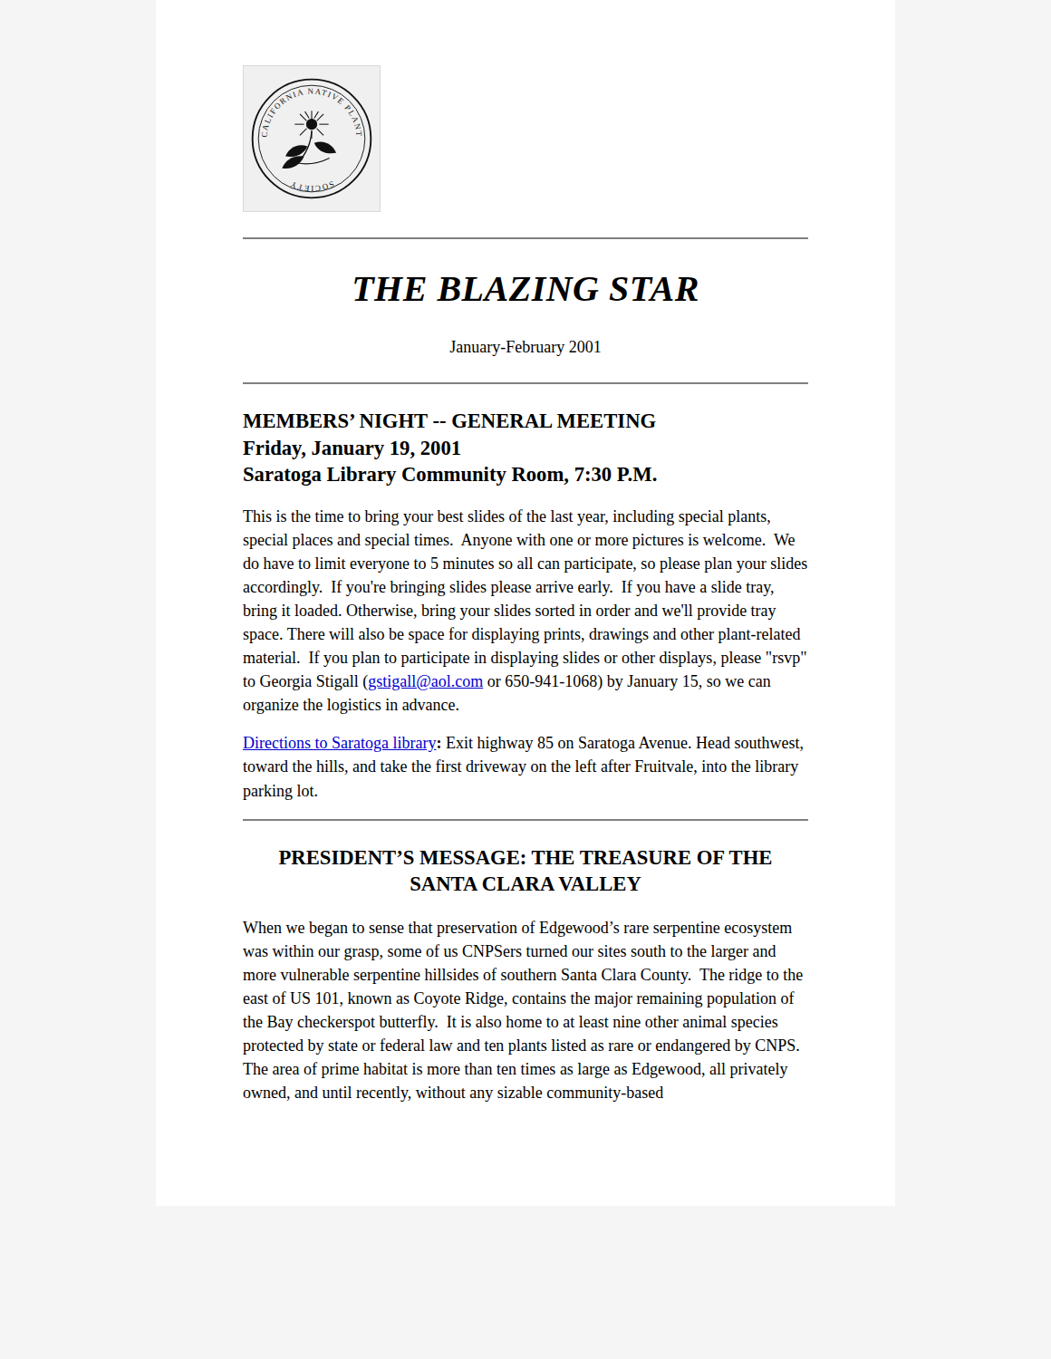CALIFORNIA NATIVE PLANT SOCIETY
THE BLAZING STAR
January-February 2001
MEMBERS’ NIGHT -- GENERAL MEETING Friday, January 19, 2001 Saratoga Library Community Room, 7:30 P.M.
This is the time to bring your best slides of the last year, including special plants, special places and special times. Anyone with one or more pictures is welcome. We do have to limit everyone to 5 minutes so all can participate, so please plan your slides accordingly. If you're bringing slides please arrive early. If you have a slide tray, bring it loaded. Otherwise, bring your slides sorted in order and we'll provide tray space. There will also be space for displaying prints, drawings and other plant-related material. If you plan to participate in displaying slides or other displays, please "rsvp" to Georgia Stigall (gstigall@aol.com or 650-941-1068) by January 15, so we can organize the logistics in advance.
Directions to Saratoga library: Exit highway 85 on Saratoga Avenue. Head southwest, toward the hills, and take the first driveway on the left after Fruitvale, into the library parking lot.
PRESIDENT’S MESSAGE: THE TREASURE OF THE SANTA CLARA VALLEY
When we began to sense that preservation of Edgewood’s rare serpentine ecosystem was within our grasp, some of us CNPSers turned our sites south to the larger and more vulnerable serpentine hillsides of southern Santa Clara County. The ridge to the east of US 101, known as Coyote Ridge, contains the major remaining population of the Bay checkerspot butterfly. It is also home to at least nine other animal species protected by state or federal law and ten plants listed as rare or endangered by CNPS. The area of prime habitat is more than ten times as large as Edgewood, all privately owned, and until recently, without any sizable community-based